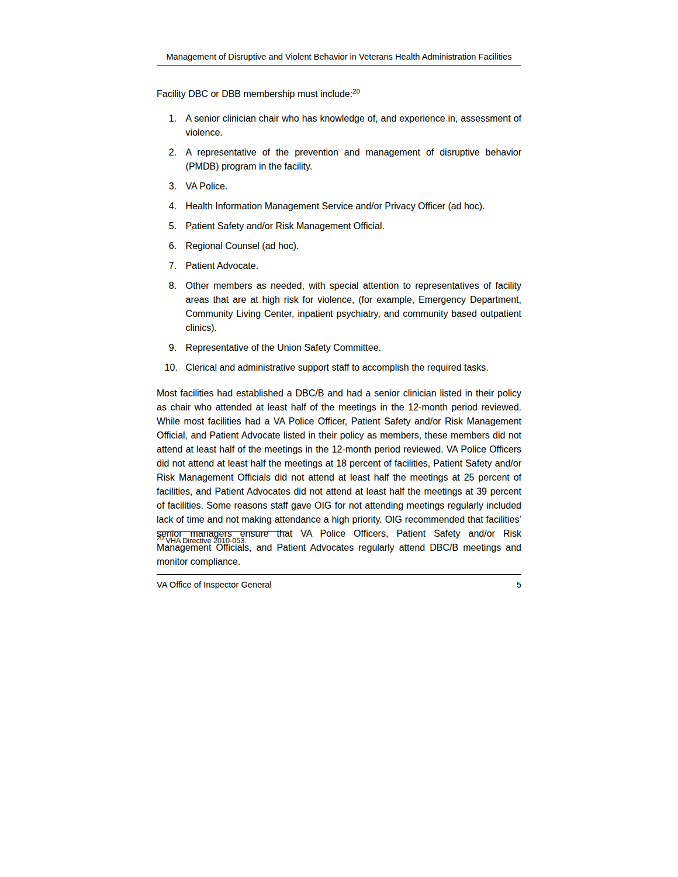Management of Disruptive and Violent Behavior in Veterans Health Administration Facilities
Facility DBC or DBB membership must include:20
A senior clinician chair who has knowledge of, and experience in, assessment of violence.
A representative of the prevention and management of disruptive behavior (PMDB) program in the facility.
VA Police.
Health Information Management Service and/or Privacy Officer (ad hoc).
Patient Safety and/or Risk Management Official.
Regional Counsel (ad hoc).
Patient Advocate.
Other members as needed, with special attention to representatives of facility areas that are at high risk for violence, (for example, Emergency Department, Community Living Center, inpatient psychiatry, and community based outpatient clinics).
Representative of the Union Safety Committee.
Clerical and administrative support staff to accomplish the required tasks.
Most facilities had established a DBC/B and had a senior clinician listed in their policy as chair who attended at least half of the meetings in the 12-month period reviewed. While most facilities had a VA Police Officer, Patient Safety and/or Risk Management Official, and Patient Advocate listed in their policy as members, these members did not attend at least half of the meetings in the 12-month period reviewed. VA Police Officers did not attend at least half the meetings at 18 percent of facilities, Patient Safety and/or Risk Management Officials did not attend at least half the meetings at 25 percent of facilities, and Patient Advocates did not attend at least half the meetings at 39 percent of facilities. Some reasons staff gave OIG for not attending meetings regularly included lack of time and not making attendance a high priority. OIG recommended that facilities’ senior managers ensure that VA Police Officers, Patient Safety and/or Risk Management Officials, and Patient Advocates regularly attend DBC/B meetings and monitor compliance.
20 VHA Directive 2010-053.
VA Office of Inspector General 5